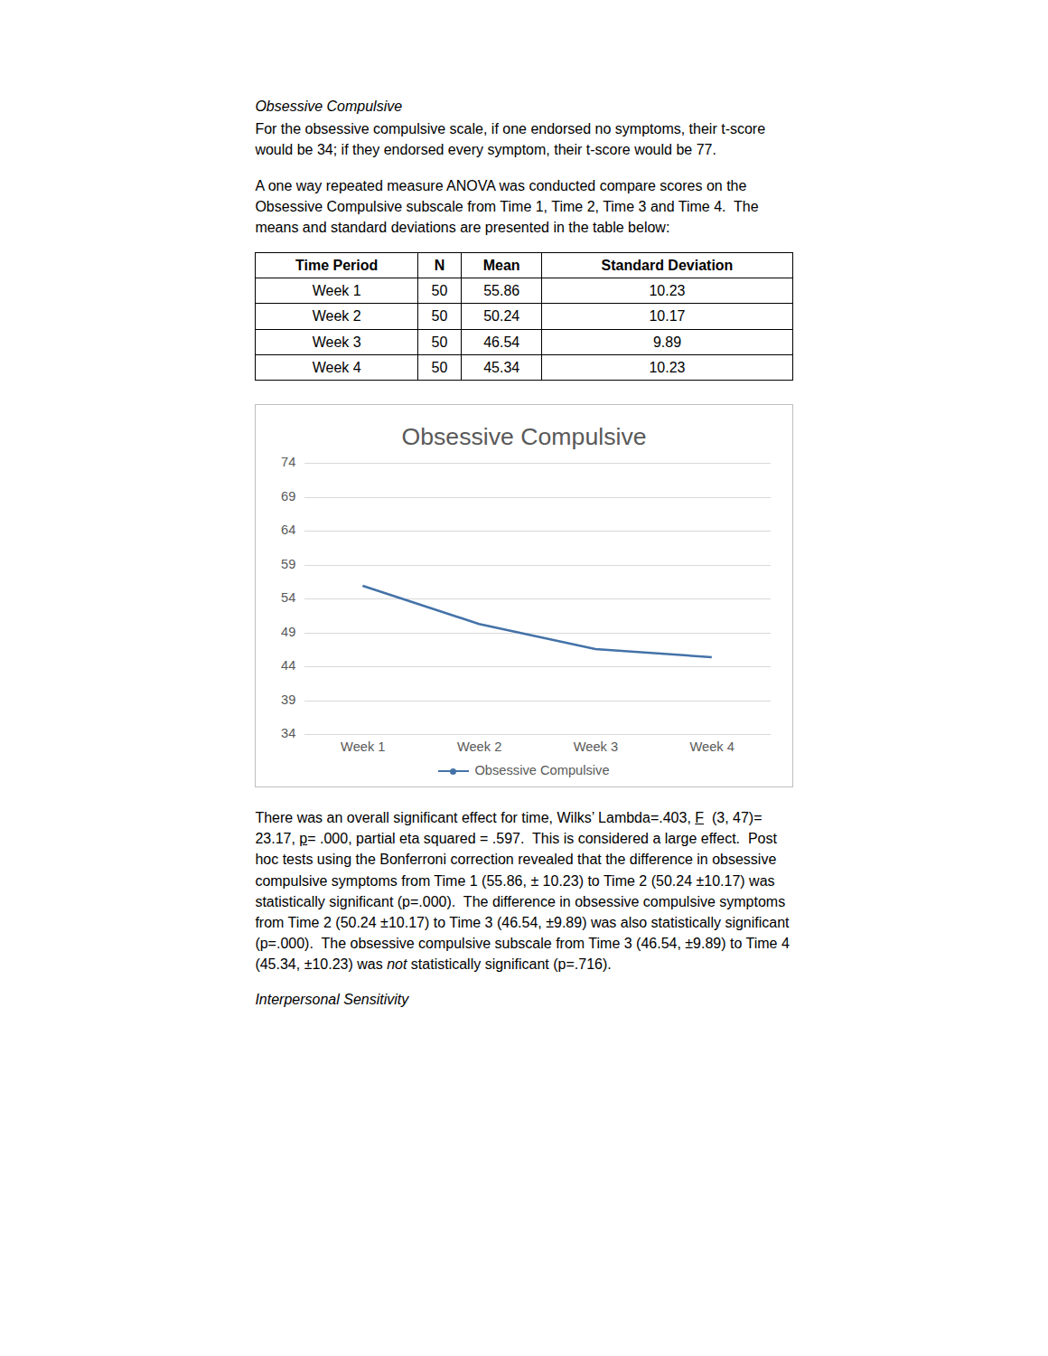Obsessive Compulsive
For the obsessive compulsive scale, if one endorsed no symptoms, their t-score would be 34; if they endorsed every symptom, their t-score would be 77.
A one way repeated measure ANOVA was conducted compare scores on the Obsessive Compulsive subscale from Time 1, Time 2, Time 3 and Time 4. The means and standard deviations are presented in the table below:
| Time Period | N | Mean | Standard Deviation |
| --- | --- | --- | --- |
| Week 1 | 50 | 55.86 | 10.23 |
| Week 2 | 50 | 50.24 | 10.17 |
| Week 3 | 50 | 46.54 | 9.89 |
| Week 4 | 50 | 45.34 | 10.23 |
Obsessive Compulsive
74 69 64 59 54 49 44 39 34
Week 1 Week 2 Week 3 Week 4
Obsessive Compulsive
There was an overall significant effect for time, Wilks’ Lambda=.403, F (3, 47)= 23.17, p= .000, partial eta squared = .597. This is considered a large effect. Post hoc tests using the Bonferroni correction revealed that the difference in obsessive compulsive symptoms from Time 1 (55.86, ± 10.23) to Time 2 (50.24 ±10.17) was statistically significant (p=.000). The difference in obsessive compulsive symptoms from Time 2 (50.24 ±10.17) to Time 3 (46.54, ±9.89) was also statistically significant (p=.000). The obsessive compulsive subscale from Time 3 (46.54, ±9.89) to Time 4 (45.34, ±10.23) was not statistically significant (p=.716).
Interpersonal Sensitivity